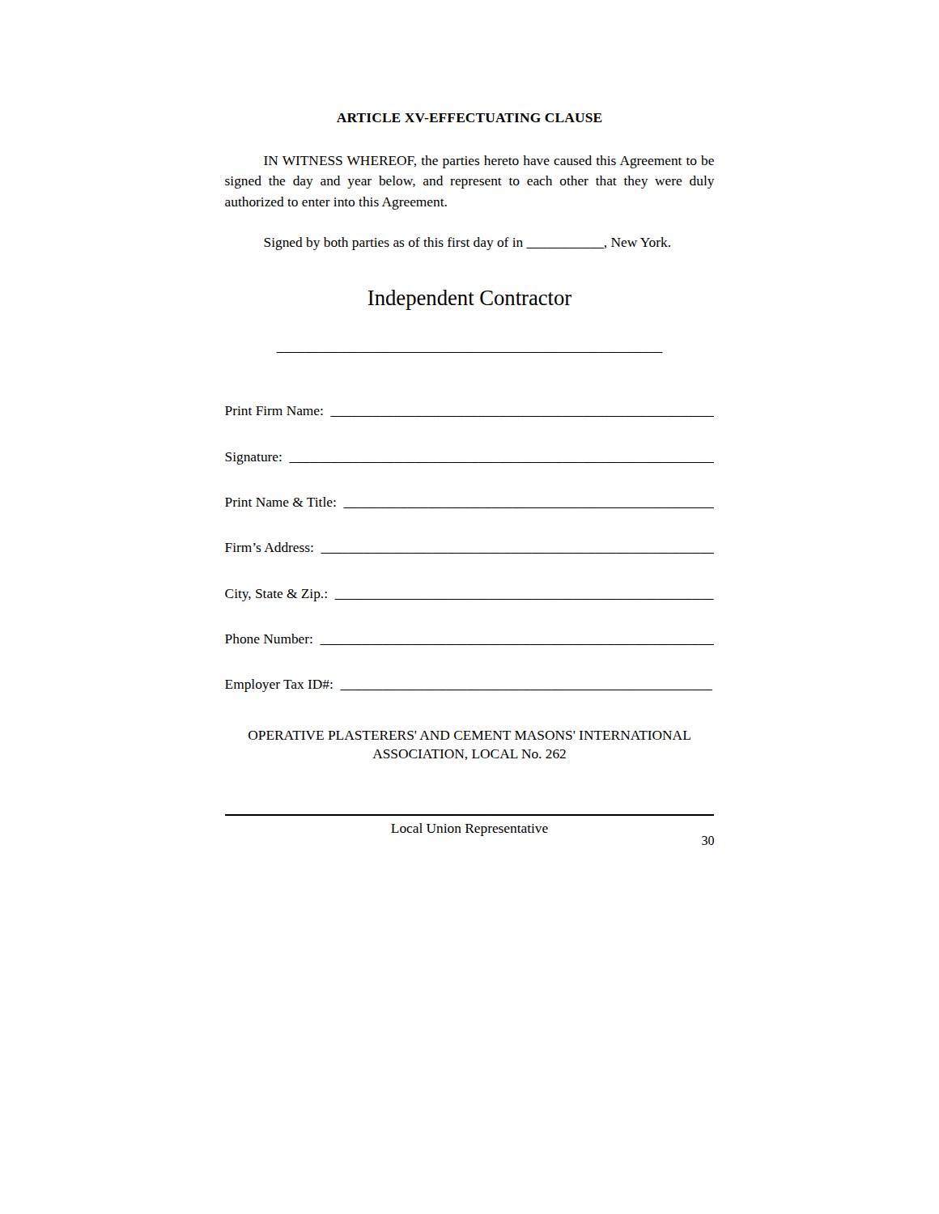ARTICLE XV-EFFECTUATING CLAUSE
IN WITNESS WHEREOF, the parties hereto have caused this Agreement to be signed the day and year below, and represent to each other that they were duly authorized to enter into this Agreement.
Signed by both parties as of this first day of in ___________, New York.
Independent Contractor
_______________________________________________________
Print Firm Name: _________________________________________________________
Signature: _______________________________________________________________
Print Name & Title: _____________________________________________________
Firm’s Address: ________________________________________________________
City, State & Zip.: ______________________________________________________
Phone Number: _________________________________________________________
Employer Tax ID#: _____________________________________________________
OPERATIVE PLASTERERS' AND CEMENT MASONS' INTERNATIONAL ASSOCIATION, LOCAL No. 262
Local Union Representative
30